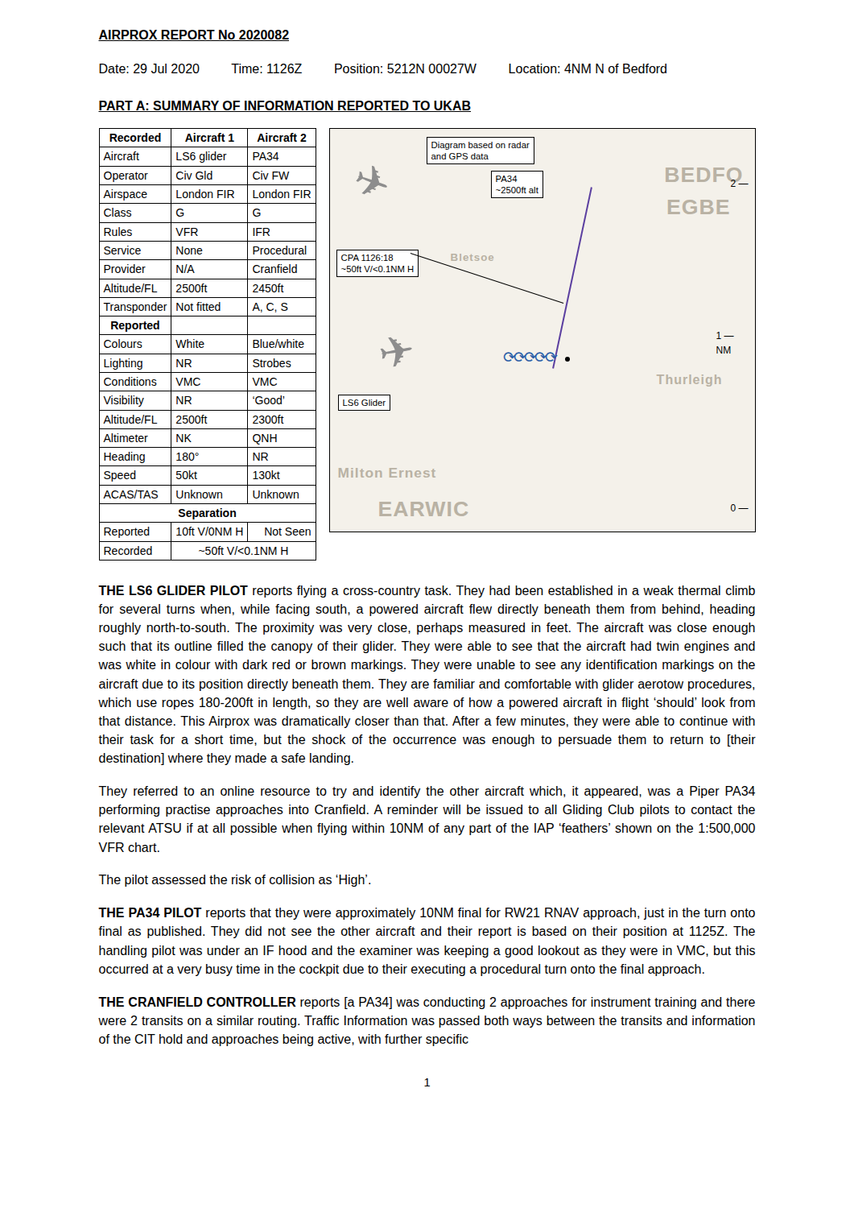AIRPROX REPORT No 2020082
Date: 29 Jul 2020 Time: 1126Z Position: 5212N 00027W Location: 4NM N of Bedford
PART A: SUMMARY OF INFORMATION REPORTED TO UKAB
| Recorded | Aircraft 1 | Aircraft 2 |
| --- | --- | --- |
| Aircraft | LS6 glider | PA34 |
| Operator | Civ Gld | Civ FW |
| Airspace | London FIR | London FIR |
| Class | G | G |
| Rules | VFR | IFR |
| Service | None | Procedural |
| Provider | N/A | Cranfield |
| Altitude/FL | 2500ft | 2450ft |
| Transponder | Not fitted | A, C, S |
| Reported | | |
| Colours | White | Blue/white |
| Lighting | NR | Strobes |
| Conditions | VMC | VMC |
| Visibility | NR | ‘Good’ |
| Altitude/FL | 2500ft | 2300ft |
| Altimeter | NK | QNH |
| Heading | 180° | NR |
| Speed | 50kt | 130kt |
| ACAS/TAS | Unknown | Unknown |
| Separation |
| Reported | 10ft V/0NM H | Not Seen |
| Recorded | ~50ft V/<0.1NM H |
BEDFO EGBE Milton Ernest EARWIC Thurleigh Bletsoe
Diagram based on radar
and GPS data
PA34
~2500ft alt
CPA 1126:18
~50ft V/<0.1NM H
LS6 Glider
✈
✈
⟳⟳⟳⟳⟳
2 — 1 — NM 0 —
THE LS6 GLIDER PILOT reports flying a cross-country task. They had been established in a weak thermal climb for several turns when, while facing south, a powered aircraft flew directly beneath them from behind, heading roughly north-to-south. The proximity was very close, perhaps measured in feet. The aircraft was close enough such that its outline filled the canopy of their glider. They were able to see that the aircraft had twin engines and was white in colour with dark red or brown markings. They were unable to see any identification markings on the aircraft due to its position directly beneath them. They are familiar and comfortable with glider aerotow procedures, which use ropes 180-200ft in length, so they are well aware of how a powered aircraft in flight ‘should’ look from that distance. This Airprox was dramatically closer than that. After a few minutes, they were able to continue with their task for a short time, but the shock of the occurrence was enough to persuade them to return to [their destination] where they made a safe landing.
They referred to an online resource to try and identify the other aircraft which, it appeared, was a Piper PA34 performing practise approaches into Cranfield. A reminder will be issued to all Gliding Club pilots to contact the relevant ATSU if at all possible when flying within 10NM of any part of the IAP ‘feathers’ shown on the 1:500,000 VFR chart.
The pilot assessed the risk of collision as ‘High’.
THE PA34 PILOT reports that they were approximately 10NM final for RW21 RNAV approach, just in the turn onto final as published. They did not see the other aircraft and their report is based on their position at 1125Z. The handling pilot was under an IF hood and the examiner was keeping a good lookout as they were in VMC, but this occurred at a very busy time in the cockpit due to their executing a procedural turn onto the final approach.
THE CRANFIELD CONTROLLER reports [a PA34] was conducting 2 approaches for instrument training and there were 2 transits on a similar routing. Traffic Information was passed both ways between the transits and information of the CIT hold and approaches being active, with further specific
1